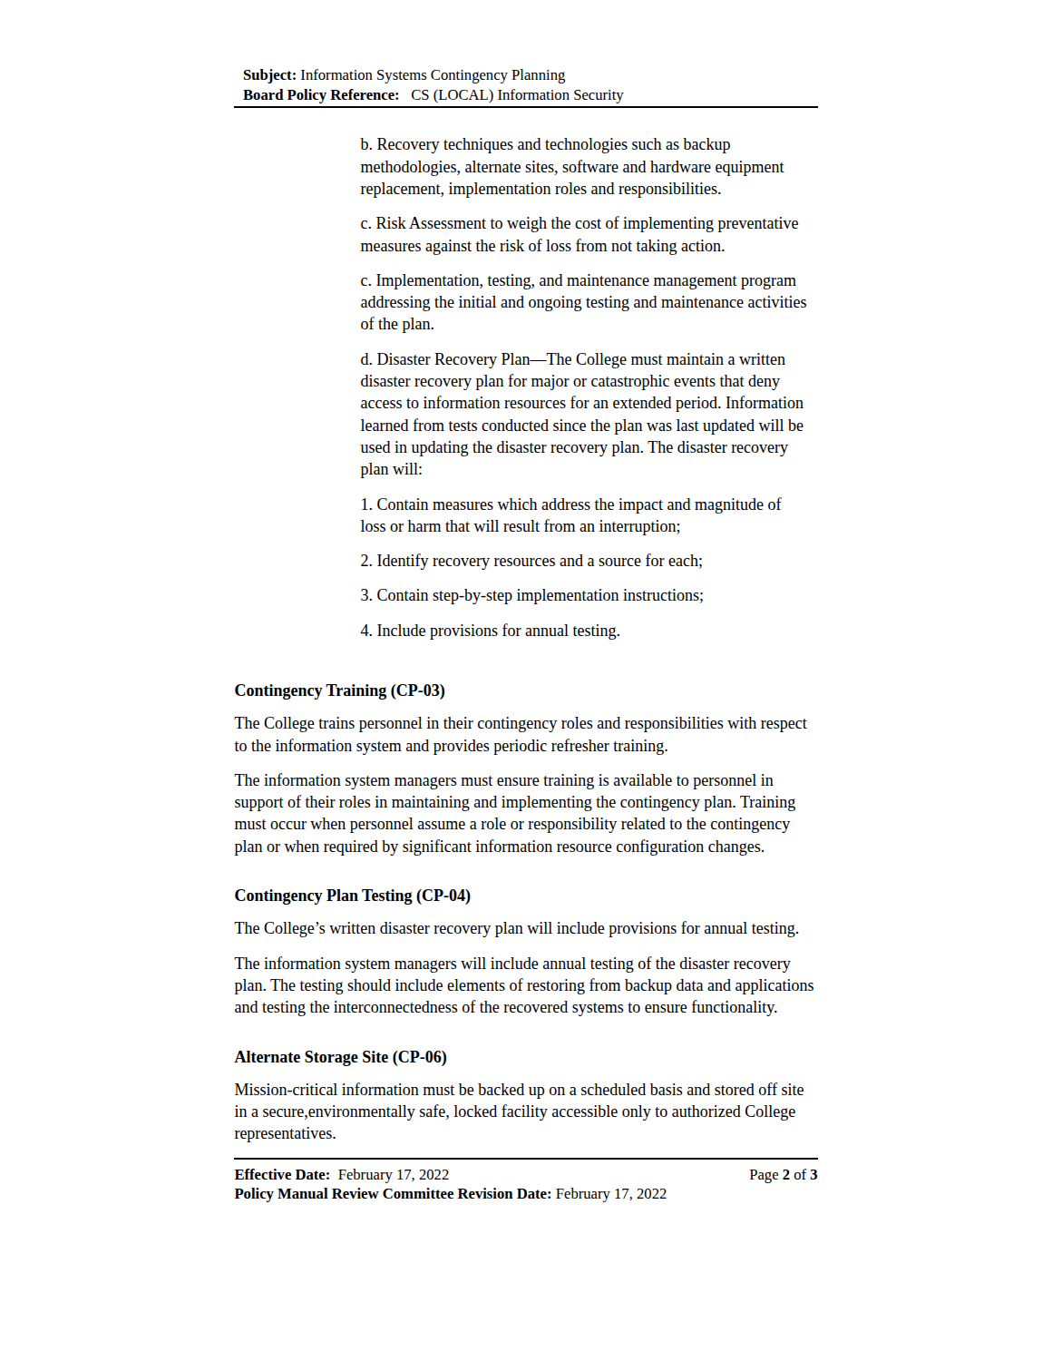Subject: Information Systems Contingency Planning
Board Policy Reference: CS (LOCAL) Information Security
b. Recovery techniques and technologies such as backup methodologies, alternate sites, software and hardware equipment replacement, implementation roles and responsibilities.
c. Risk Assessment to weigh the cost of implementing preventative measures against the risk of loss from not taking action.
c. Implementation, testing, and maintenance management program addressing the initial and ongoing testing and maintenance activities of the plan.
d. Disaster Recovery Plan—The College must maintain a written disaster recovery plan for major or catastrophic events that deny access to information resources for an extended period. Information learned from tests conducted since the plan was last updated will be used in updating the disaster recovery plan. The disaster recovery plan will:
1. Contain measures which address the impact and magnitude of loss or harm that will result from an interruption;
2. Identify recovery resources and a source for each;
3. Contain step-by-step implementation instructions;
4. Include provisions for annual testing.
Contingency Training (CP-03)
The College trains personnel in their contingency roles and responsibilities with respect to the information system and provides periodic refresher training.
The information system managers must ensure training is available to personnel in support of their roles in maintaining and implementing the contingency plan. Training must occur when personnel assume a role or responsibility related to the contingency plan or when required by significant information resource configuration changes.
Contingency Plan Testing (CP-04)
The College’s written disaster recovery plan will include provisions for annual testing.
The information system managers will include annual testing of the disaster recovery plan. The testing should include elements of restoring from backup data and applications and testing the interconnectedness of the recovered systems to ensure functionality.
Alternate Storage Site (CP-06)
Mission-critical information must be backed up on a scheduled basis and stored off site in a secure,environmentally safe, locked facility accessible only to authorized College representatives.
Effective Date: February 17, 2022
Page 2 of 3
Policy Manual Review Committee Revision Date: February 17, 2022